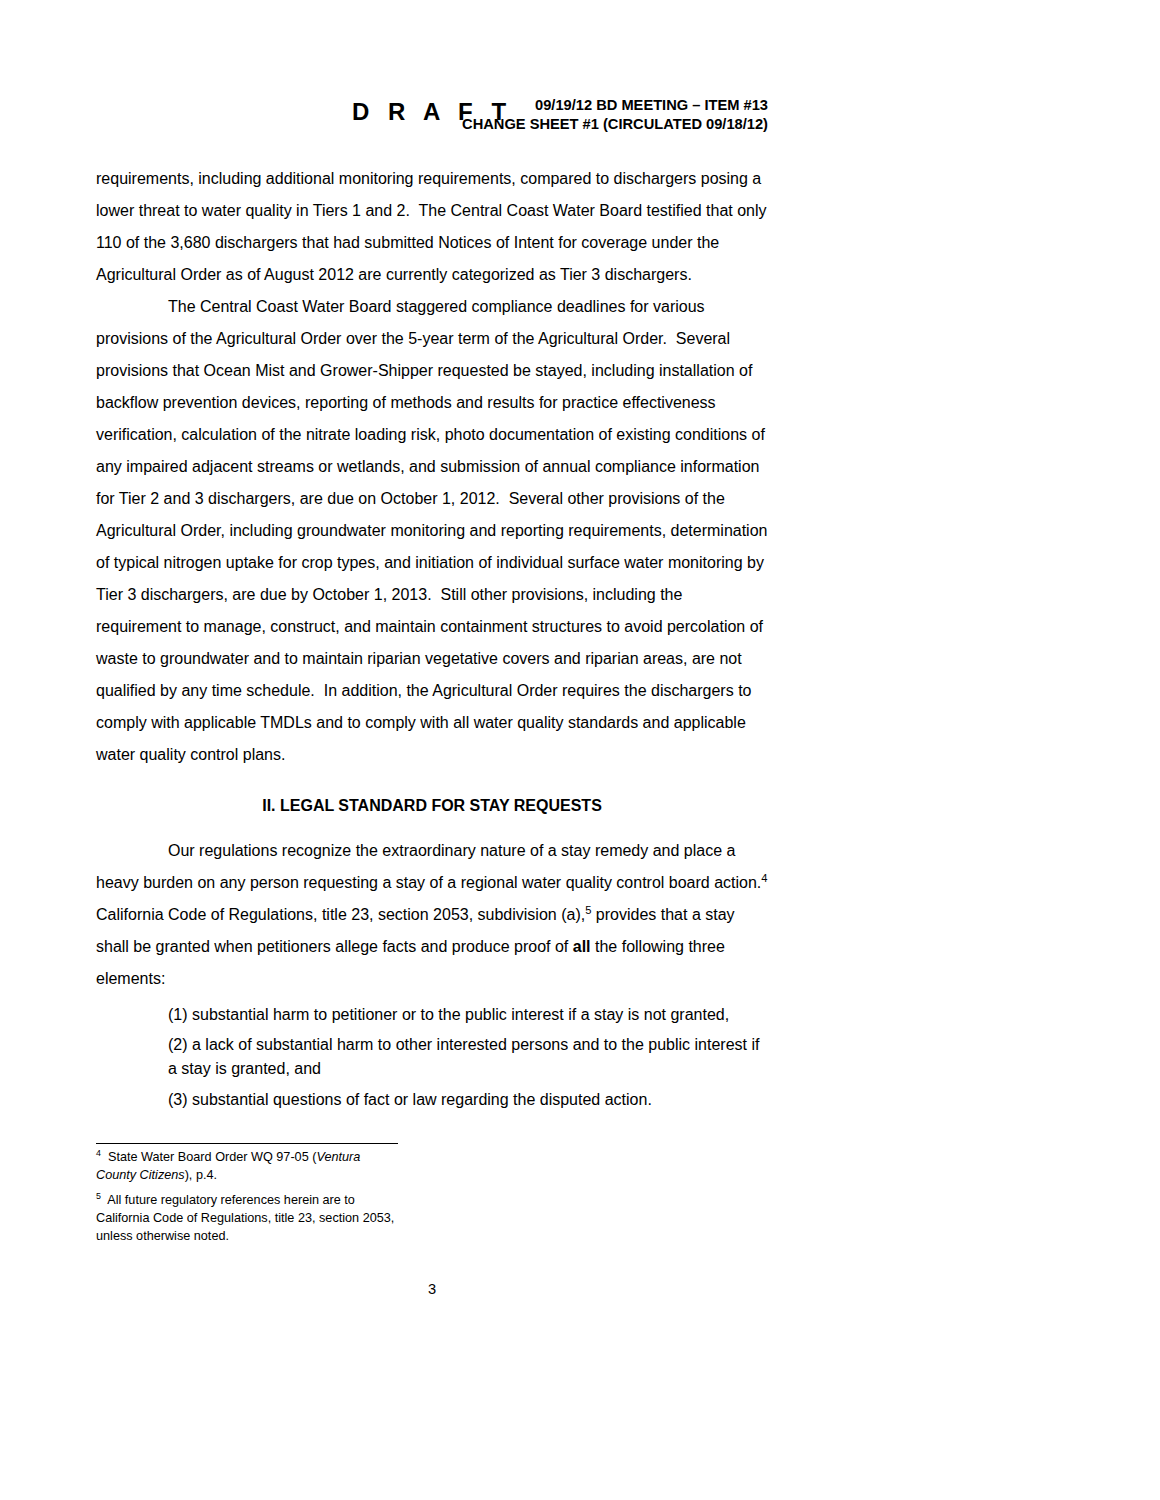D R A F T
09/19/12 BD MEETING – ITEM #13
CHANGE SHEET #1 (CIRCULATED 09/18/12)
requirements, including additional monitoring requirements, compared to dischargers posing a lower threat to water quality in Tiers 1 and 2. The Central Coast Water Board testified that only 110 of the 3,680 dischargers that had submitted Notices of Intent for coverage under the Agricultural Order as of August 2012 are currently categorized as Tier 3 dischargers.
The Central Coast Water Board staggered compliance deadlines for various provisions of the Agricultural Order over the 5-year term of the Agricultural Order. Several provisions that Ocean Mist and Grower-Shipper requested be stayed, including installation of backflow prevention devices, reporting of methods and results for practice effectiveness verification, calculation of the nitrate loading risk, photo documentation of existing conditions of any impaired adjacent streams or wetlands, and submission of annual compliance information for Tier 2 and 3 dischargers, are due on October 1, 2012. Several other provisions of the Agricultural Order, including groundwater monitoring and reporting requirements, determination of typical nitrogen uptake for crop types, and initiation of individual surface water monitoring by Tier 3 dischargers, are due by October 1, 2013. Still other provisions, including the requirement to manage, construct, and maintain containment structures to avoid percolation of waste to groundwater and to maintain riparian vegetative covers and riparian areas, are not qualified by any time schedule. In addition, the Agricultural Order requires the dischargers to comply with applicable TMDLs and to comply with all water quality standards and applicable water quality control plans.
II. LEGAL STANDARD FOR STAY REQUESTS
Our regulations recognize the extraordinary nature of a stay remedy and place a heavy burden on any person requesting a stay of a regional water quality control board action.4 California Code of Regulations, title 23, section 2053, subdivision (a),5 provides that a stay shall be granted when petitioners allege facts and produce proof of all the following three elements:
(1) substantial harm to petitioner or to the public interest if a stay is not granted,
(2) a lack of substantial harm to other interested persons and to the public interest if a stay is granted, and
(3) substantial questions of fact or law regarding the disputed action.
4 State Water Board Order WQ 97-05 (Ventura County Citizens), p.4.
5 All future regulatory references herein are to California Code of Regulations, title 23, section 2053, unless otherwise noted.
3